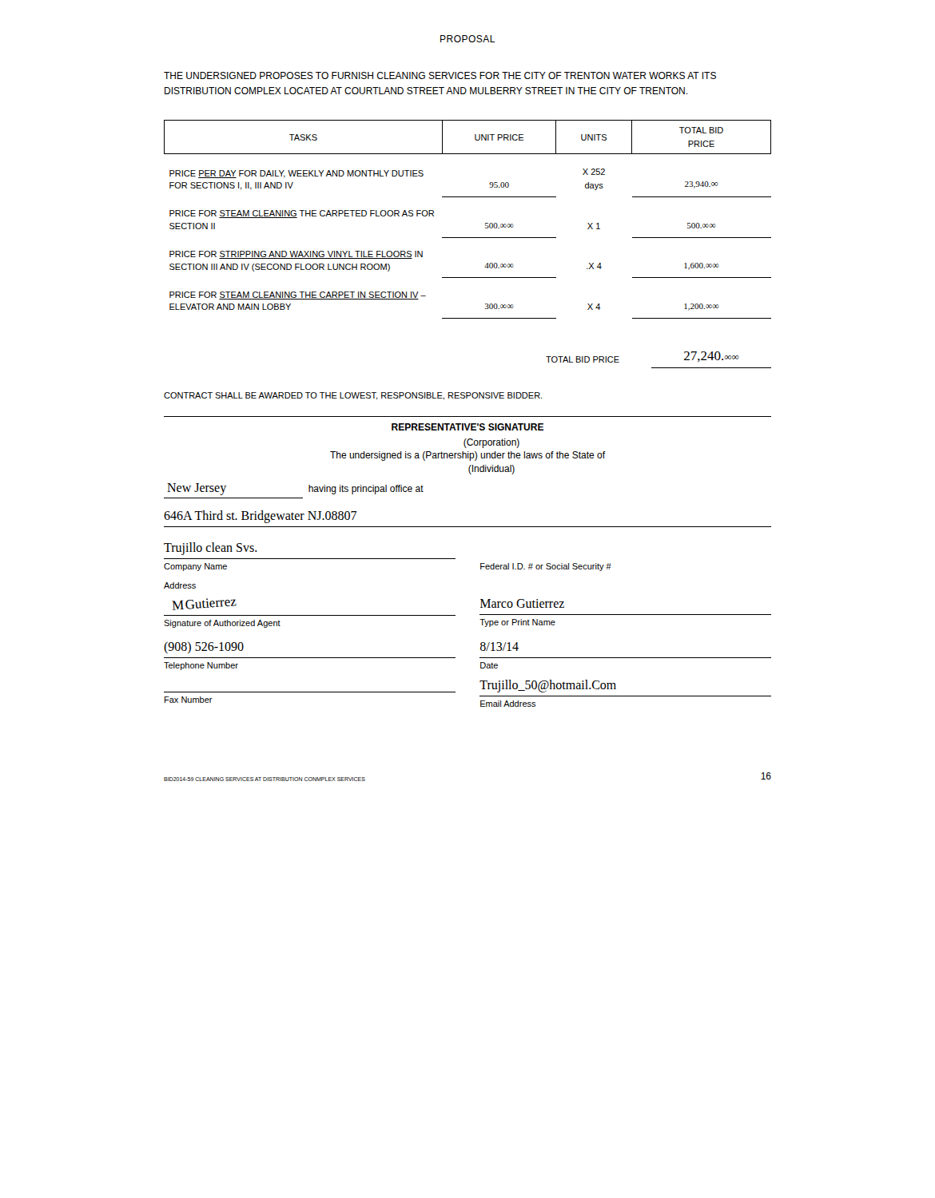PROPOSAL
THE UNDERSIGNED PROPOSES TO FURNISH CLEANING SERVICES FOR THE CITY OF TRENTON WATER WORKS AT ITS DISTRIBUTION COMPLEX LOCATED AT COURTLAND STREET AND MULBERRY STREET IN THE CITY OF TRENTON.
| TASKS | UNIT PRICE | UNITS | TOTAL BID PRICE |
| --- | --- | --- | --- |
| PRICE PER DAY FOR DAILY, WEEKLY AND MONTHLY DUTIES FOR SECTIONS I, II, III AND IV | 95.00 | X 252 days | 23,940. ∞ |
| PRICE FOR STEAM CLEANING THE CARPETED FLOOR AS FOR SECTION II | 500. ∞∞ | X 1 | 500. ∞∞ |
| PRICE FOR STRIPPING AND WAXING VINYL TILE FLOORS IN SECTION III AND IV (SECOND FLOOR LUNCH ROOM) | 400. ∞∞ | .X 4 | 1,600. ∞∞ |
| PRICE FOR STEAM CLEANING THE CARPET IN SECTION IV – ELEVATOR AND MAIN LOBBY | 300. ∞∞ | X 4 | 1,200. ∞∞ |
TOTAL BID PRICE
27,240.∞∞
CONTRACT SHALL BE AWARDED TO THE LOWEST, RESPONSIBLE, RESPONSIVE BIDDER.
REPRESENTATIVE'S SIGNATURE
(Corporation) The undersigned is a (Partnership) under the laws of the State of (Individual)
New Jersey having its principal office at
646A Third st. Bridgewater NJ.08807
Trujillo clean Svs.
Company Name
Federal I.D. # or Social Security #
Address
M Gutierrez
Signature of Authorized Agent
Marco Gutierrez
Type or Print Name
(908) 526-1090
Telephone Number
8/13/14
Date
Fax Number
Trujillo_50@hotmail.Com
Email Address
BID2014-59 CLEANING SERVICES AT DISTRIBUTION CONMPLEX SERVICES
16